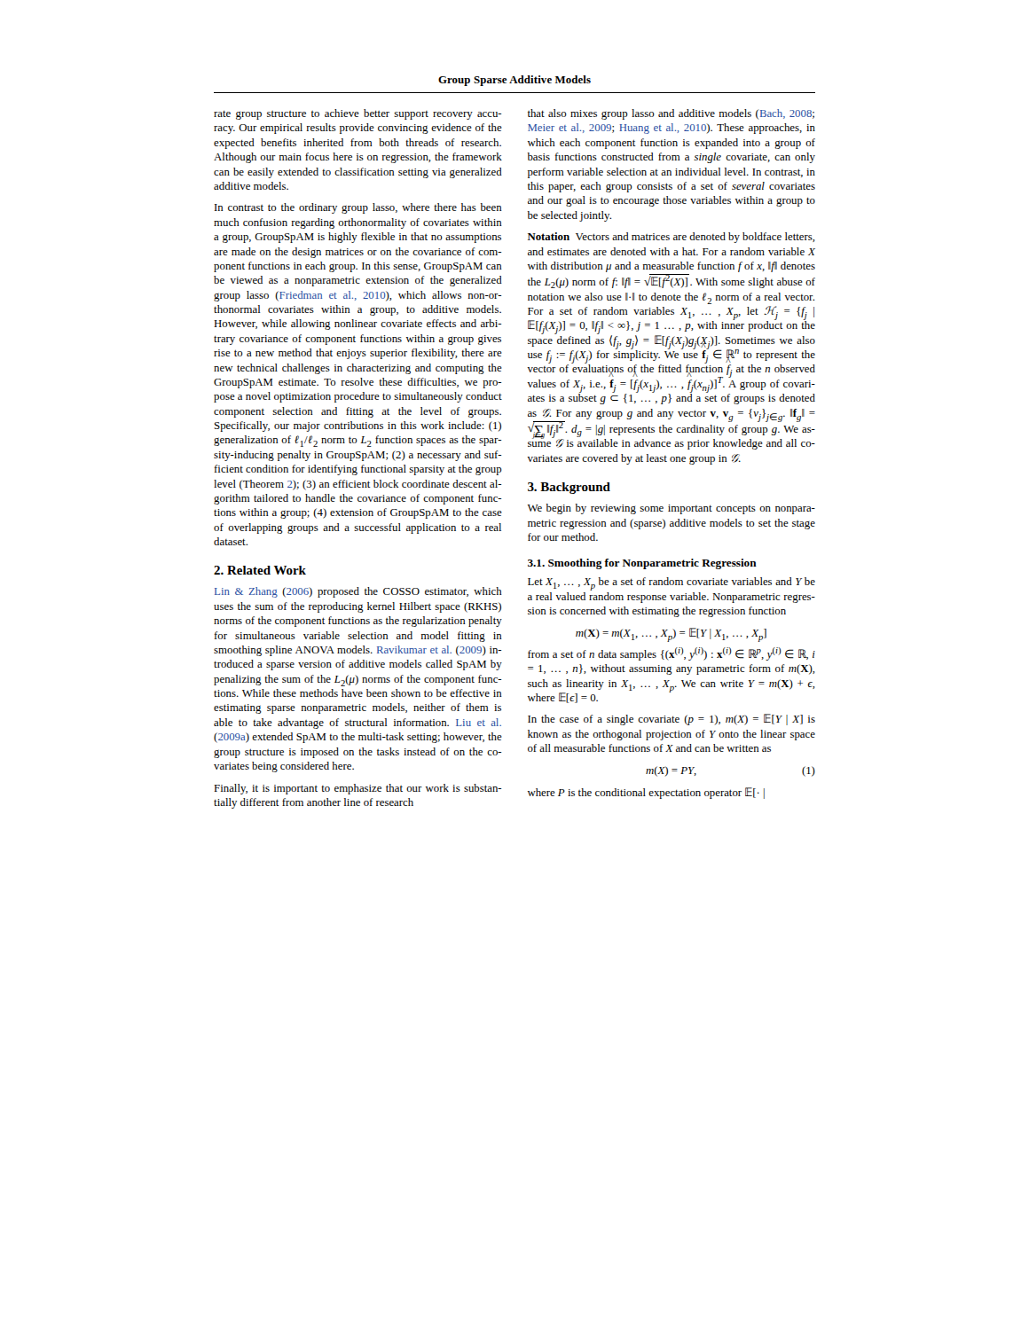Group Sparse Additive Models
rate group structure to achieve better support recovery accuracy. Our empirical results provide convincing evidence of the expected benefits inherited from both threads of research. Although our main focus here is on regression, the framework can be easily extended to classification setting via generalized additive models.
In contrast to the ordinary group lasso, where there has been much confusion regarding orthonormality of covariates within a group, GroupSpAM is highly flexible in that no assumptions are made on the design matrices or on the covariance of component functions in each group. In this sense, GroupSpAM can be viewed as a nonparametric extension of the generalized group lasso (Friedman et al., 2010), which allows non-orthonormal covariates within a group, to additive models. However, while allowing nonlinear covariate effects and arbitrary covariance of component functions within a group gives rise to a new method that enjoys superior flexibility, there are new technical challenges in characterizing and computing the GroupSpAM estimate. To resolve these difficulties, we propose a novel optimization procedure to simultaneously conduct component selection and fitting at the level of groups. Specifically, our major contributions in this work include: (1) generalization of ℓ1/ℓ2 norm to L2 function spaces as the sparsity-inducing penalty in GroupSpAM; (2) a necessary and sufficient condition for identifying functional sparsity at the group level (Theorem 2); (3) an efficient block coordinate descent algorithm tailored to handle the covariance of component functions within a group; (4) extension of GroupSpAM to the case of overlapping groups and a successful application to a real dataset.
2. Related Work
Lin & Zhang (2006) proposed the COSSO estimator, which uses the sum of the reproducing kernel Hilbert space (RKHS) norms of the component functions as the regularization penalty for simultaneous variable selection and model fitting in smoothing spline ANOVA models. Ravikumar et al. (2009) introduced a sparse version of additive models called SpAM by penalizing the sum of the L2(μ) norms of the component functions. While these methods have been shown to be effective in estimating sparse nonparametric models, neither of them is able to take advantage of structural information. Liu et al. (2009a) extended SpAM to the multi-task setting; however, the group structure is imposed on the tasks instead of on the covariates being considered here.
Finally, it is important to emphasize that our work is substantially different from another line of research
that also mixes group lasso and additive models (Bach, 2008; Meier et al., 2009; Huang et al., 2010). These approaches, in which each component function is expanded into a group of basis functions constructed from a single covariate, can only perform variable selection at an individual level. In contrast, in this paper, each group consists of a set of several covariates and our goal is to encourage those variables within a group to be selected jointly.
Notation Vectors and matrices are denoted by boldface letters, and estimates are denoted with a hat. For a random variable X with distribution μ and a measurable function f of x, ‖f‖ denotes the L2(μ) norm of f: ‖f‖ = 𝔼[f2(X)]. With some slight abuse of notation we also use ‖·‖ to denote the ℓ2 norm of a real vector. For a set of random variables X1, … , Xp, let ℋj = {fj | 𝔼[fj(Xj)] = 0, ‖fj‖ < ∞}, j = 1 … , p, with inner product on the space defined as ⟨fj, gj⟩ = 𝔼[fj(Xj)gj(Xj)]. Sometimes we also use fj := fj(Xj) for simplicity. We use fj ∈ ℝn to represent the vector of evaluations of the fitted function fj at the n observed values of Xj, i.e., fj = [fj(x1j), … , fj(xnj)]T. A group of covariates is a subset g ⊂ {1, … , p} and a set of groups is denoted as 𝒢. For any group g and any vector v, vg = {vj}j∈g. ‖fg‖ = ∑j∈g ‖fj‖2. dg = |g| represents the cardinality of group g. We assume 𝒢 is available in advance as prior knowledge and all covariates are covered by at least one group in 𝒢.
3. Background
We begin by reviewing some important concepts on nonparametric regression and (sparse) additive models to set the stage for our method.
3.1. Smoothing for Nonparametric Regression
Let X1, … , Xp be a set of random covariate variables and Y be a real valued random response variable. Nonparametric regression is concerned with estimating the regression function
m(X) = m(X1, … , Xp) = 𝔼[Y | X1, … , Xp]
from a set of n data samples {(x(i), y(i)) : x(i) ∈ ℝp, y(i) ∈ ℝ, i = 1, … , n}, without assuming any parametric form of m(X), such as linearity in X1, … , Xp. We can write Y = m(X) + ϵ, where 𝔼[ϵ] = 0.
In the case of a single covariate (p = 1), m(X) = 𝔼[Y | X] is known as the orthogonal projection of Y onto the linear space of all measurable functions of X and can be written as
m(X) = PY,(1)
where P is the conditional expectation operator 𝔼[· |